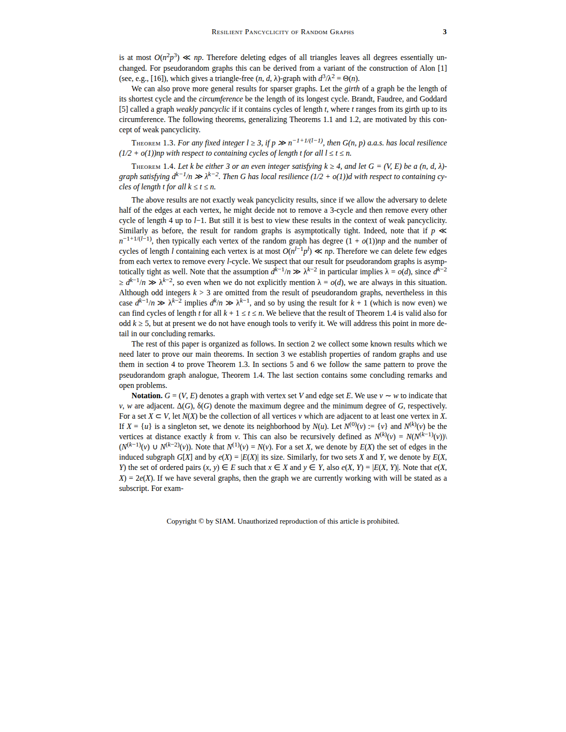Resilient Pancyclicity of Random Graphs 3
is at most O(n2p3) ≪ np. Therefore deleting edges of all triangles leaves all degrees essentially unchanged. For pseudorandom graphs this can be derived from a variant of the construction of Alon [1] (see, e.g., [16]), which gives a triangle-free (n, d, λ)-graph with d3/λ2 = Θ(n).
We can also prove more general results for sparser graphs. Let the girth of a graph be the length of its shortest cycle and the circumference be the length of its longest cycle. Brandt, Faudree, and Goddard [5] called a graph weakly pancyclic if it contains cycles of length t, where t ranges from its girth up to its circumference. The following theorems, generalizing Theorems 1.1 and 1.2, are motivated by this concept of weak pancyclicity.
Theorem 1.3. For any fixed integer l ≥ 3, if p ≫ n−1+1/(l−1), then G(n, p) a.a.s. has local resilience (1/2 + o(1))np with respect to containing cycles of length t for all l ≤ t ≤ n.
Theorem 1.4. Let k be either 3 or an even integer satisfying k ≥ 4, and let G = (V, E) be a (n, d, λ)-graph satisfying dk−1/n ≫ λk−2. Then G has local resilience (1/2 + o(1))d with respect to containing cycles of length t for all k ≤ t ≤ n.
The above results are not exactly weak pancyclicity results, since if we allow the adversary to delete half of the edges at each vertex, he might decide not to remove a 3-cycle and then remove every other cycle of length 4 up to l−1. But still it is best to view these results in the context of weak pancyclicity. Similarly as before, the result for random graphs is asymptotically tight. Indeed, note that if p ≪ n−1+1/(l−1), then typically each vertex of the random graph has degree (1 + o(1))np and the number of cycles of length l containing each vertex is at most O(nl−1pl) ≪ np. Therefore we can delete few edges from each vertex to remove every l-cycle. We suspect that our result for pseudorandom graphs is asymptotically tight as well. Note that the assumption dk−1/n ≫ λk−2 in particular implies λ = o(d), since dk−2 ≥ dk−1/n ≫ λk−2, so even when we do not explicitly mention λ = o(d), we are always in this situation. Although odd integers k > 3 are omitted from the result of pseudorandom graphs, nevertheless in this case dk−1/n ≫ λk−2 implies dk/n ≫ λk−1, and so by using the result for k + 1 (which is now even) we can find cycles of length t for all k + 1 ≤ t ≤ n. We believe that the result of Theorem 1.4 is valid also for odd k ≥ 5, but at present we do not have enough tools to verify it. We will address this point in more detail in our concluding remarks.
The rest of this paper is organized as follows. In section 2 we collect some known results which we need later to prove our main theorems. In section 3 we establish properties of random graphs and use them in section 4 to prove Theorem 1.3. In sections 5 and 6 we follow the same pattern to prove the pseudorandom graph analogue, Theorem 1.4. The last section contains some concluding remarks and open problems.
Notation. G = (V, E) denotes a graph with vertex set V and edge set E. We use v ∼ w to indicate that v, w are adjacent. Δ(G), δ(G) denote the maximum degree and the minimum degree of G, respectively. For a set X ⊂ V, let N(X) be the collection of all vertices v which are adjacent to at least one vertex in X. If X = {u} is a singleton set, we denote its neighborhood by N(u). Let N(0)(v) := {v} and N(k)(v) be the vertices at distance exactly k from v. This can also be recursively defined as N(k)(v) = N(N(k−1)(v))\(N(k−1)(v) ∪ N(k−2)(v)). Note that N(1)(v) = N(v). For a set X, we denote by E(X) the set of edges in the induced subgraph G[X] and by e(X) = |E(X)| its size. Similarly, for two sets X and Y, we denote by E(X, Y) the set of ordered pairs (x, y) ∈ E such that x ∈ X and y ∈ Y, also e(X, Y) = |E(X, Y)|. Note that e(X, X) = 2e(X). If we have several graphs, then the graph we are currently working with will be stated as a subscript. For exam-
Copyright © by SIAM. Unauthorized reproduction of this article is prohibited.